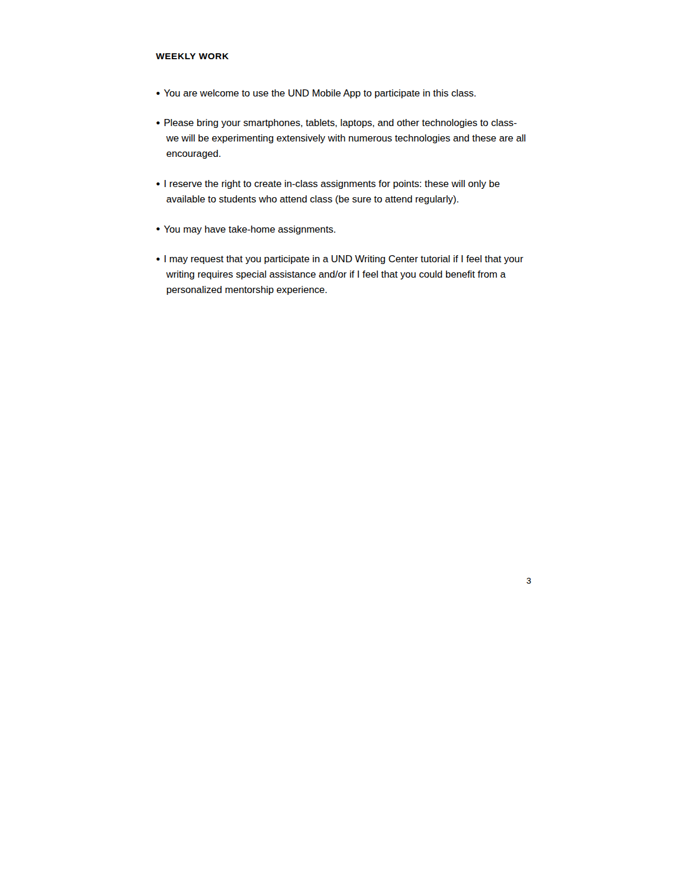Weekly Work
You are welcome to use the UND Mobile App to participate in this class.
Please bring your smartphones, tablets, laptops, and other technologies to class- we will be experimenting extensively with numerous technologies and these are all encouraged.
I reserve the right to create in-class assignments for points: these will only be available to students who attend class (be sure to attend regularly).
You may have take-home assignments.
I may request that you participate in a UND Writing Center tutorial if I feel that your writing requires special assistance and/or if I feel that you could benefit from a personalized mentorship experience.
3